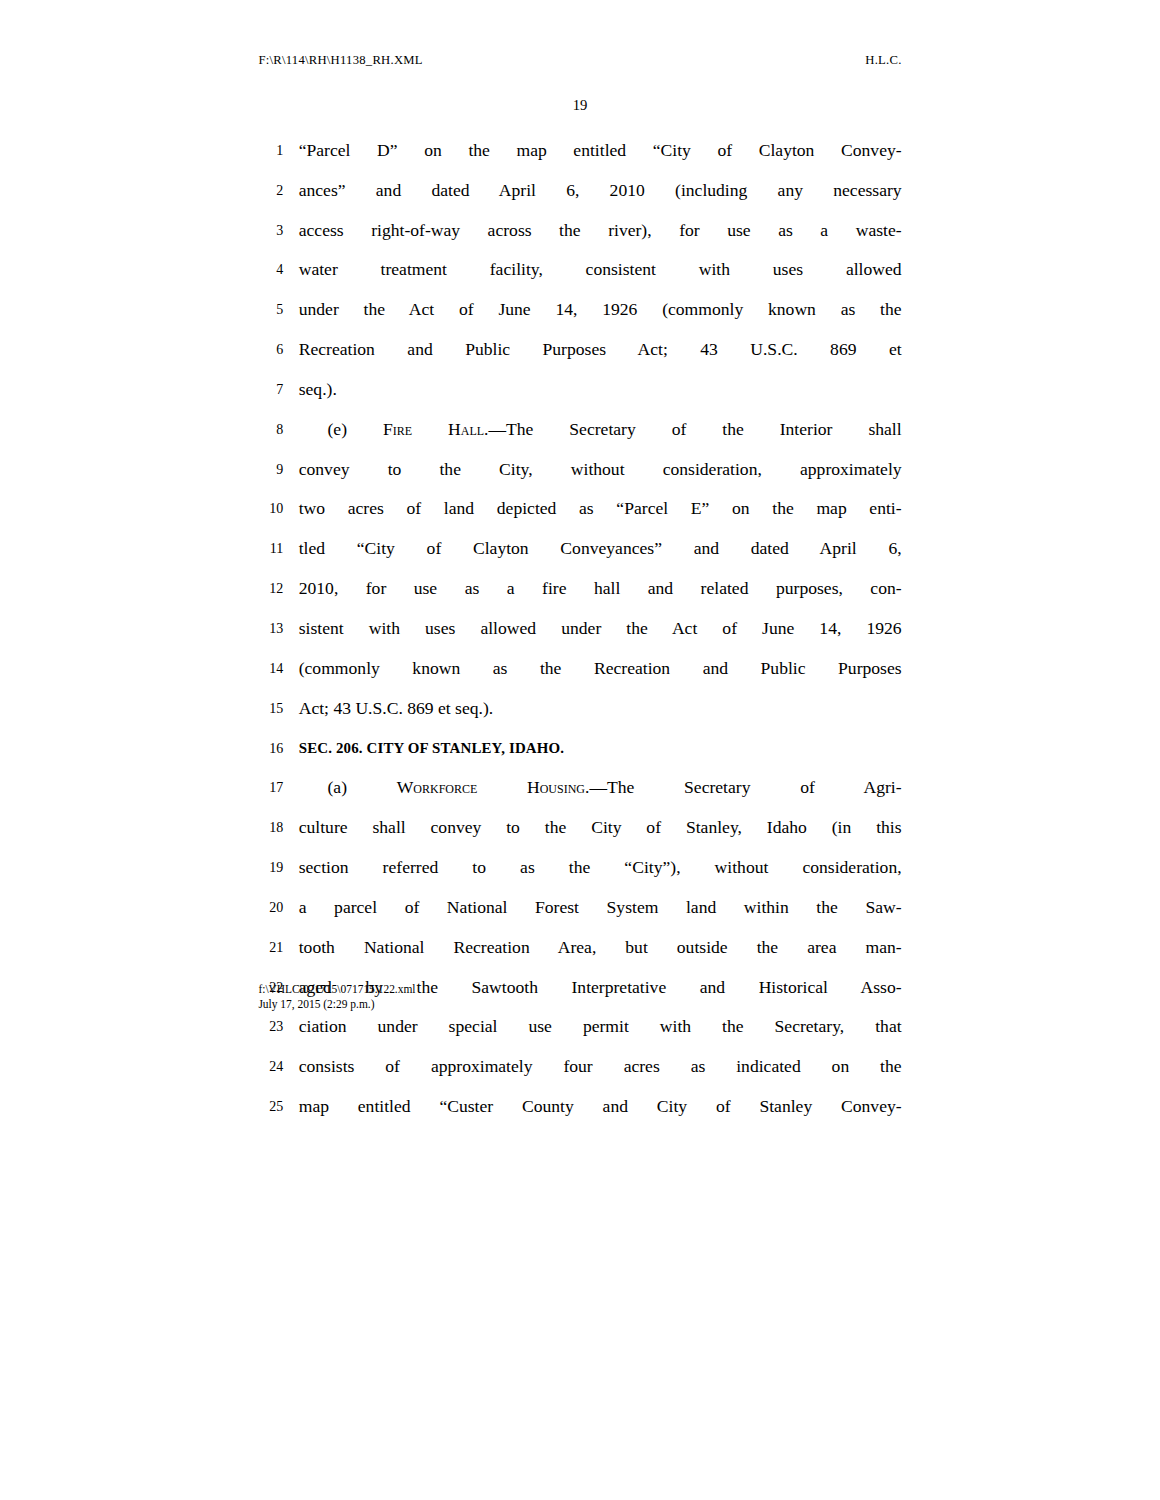F:\R\114\RH\H1138_RH.XML
H.L.C.
19
“Parcel D” on the map entitled “City of Clayton Convey-
ances” and dated April 6, 2010 (including any necessary
access right-of-way across the river), for use as a waste-
water treatment facility, consistent with uses allowed
under the Act of June 14, 1926 (commonly known as the
Recreation and Public Purposes Act; 43 U.S.C. 869 et
seq.).
(e) Fire Hall.—The Secretary of the Interior shall
convey to the City, without consideration, approximately
two acres of land depicted as “Parcel E” on the map enti-
tled “City of Clayton Conveyances” and dated April 6,
2010, for use as a fire hall and related purposes, con-
sistent with uses allowed under the Act of June 14, 1926
(commonly known as the Recreation and Public Purposes
Act; 43 U.S.C. 869 et seq.).
SEC. 206. CITY OF STANLEY, IDAHO.
(a) Workforce Housing.—The Secretary of Agri-
culture shall convey to the City of Stanley, Idaho (in this
section referred to as the “City”), without consideration,
a parcel of National Forest System land within the Saw-
tooth National Recreation Area, but outside the area man-
aged by the Sawtooth Interpretative and Historical Asso-
ciation under special use permit with the Secretary, that
consists of approximately four acres as indicated on the
map entitled “Custer County and City of Stanley Convey-
f:\VHLC\071715\071715.122.xml
July 17, 2015 (2:29 p.m.)